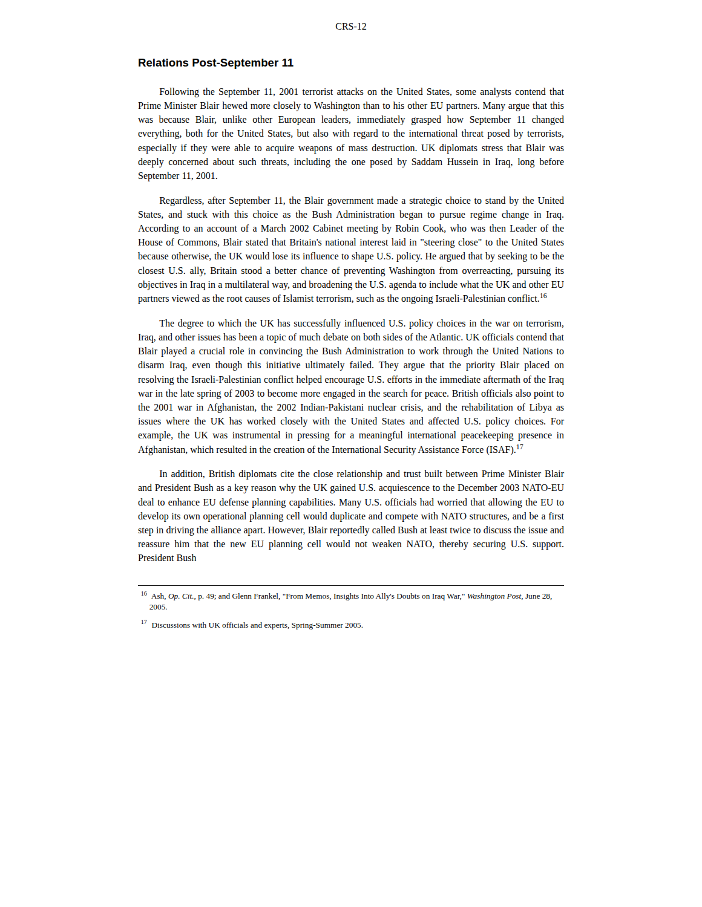CRS-12
Relations Post-September 11
Following the September 11, 2001 terrorist attacks on the United States, some analysts contend that Prime Minister Blair hewed more closely to Washington than to his other EU partners. Many argue that this was because Blair, unlike other European leaders, immediately grasped how September 11 changed everything, both for the United States, but also with regard to the international threat posed by terrorists, especially if they were able to acquire weapons of mass destruction. UK diplomats stress that Blair was deeply concerned about such threats, including the one posed by Saddam Hussein in Iraq, long before September 11, 2001.
Regardless, after September 11, the Blair government made a strategic choice to stand by the United States, and stuck with this choice as the Bush Administration began to pursue regime change in Iraq. According to an account of a March 2002 Cabinet meeting by Robin Cook, who was then Leader of the House of Commons, Blair stated that Britain's national interest laid in "steering close" to the United States because otherwise, the UK would lose its influence to shape U.S. policy. He argued that by seeking to be the closest U.S. ally, Britain stood a better chance of preventing Washington from overreacting, pursuing its objectives in Iraq in a multilateral way, and broadening the U.S. agenda to include what the UK and other EU partners viewed as the root causes of Islamist terrorism, such as the ongoing Israeli-Palestinian conflict.16
The degree to which the UK has successfully influenced U.S. policy choices in the war on terrorism, Iraq, and other issues has been a topic of much debate on both sides of the Atlantic. UK officials contend that Blair played a crucial role in convincing the Bush Administration to work through the United Nations to disarm Iraq, even though this initiative ultimately failed. They argue that the priority Blair placed on resolving the Israeli-Palestinian conflict helped encourage U.S. efforts in the immediate aftermath of the Iraq war in the late spring of 2003 to become more engaged in the search for peace. British officials also point to the 2001 war in Afghanistan, the 2002 Indian-Pakistani nuclear crisis, and the rehabilitation of Libya as issues where the UK has worked closely with the United States and affected U.S. policy choices. For example, the UK was instrumental in pressing for a meaningful international peacekeeping presence in Afghanistan, which resulted in the creation of the International Security Assistance Force (ISAF).17
In addition, British diplomats cite the close relationship and trust built between Prime Minister Blair and President Bush as a key reason why the UK gained U.S. acquiescence to the December 2003 NATO-EU deal to enhance EU defense planning capabilities. Many U.S. officials had worried that allowing the EU to develop its own operational planning cell would duplicate and compete with NATO structures, and be a first step in driving the alliance apart. However, Blair reportedly called Bush at least twice to discuss the issue and reassure him that the new EU planning cell would not weaken NATO, thereby securing U.S. support. President Bush
16 Ash, Op. Cit., p. 49; and Glenn Frankel, "From Memos, Insights Into Ally's Doubts on Iraq War," Washington Post, June 28, 2005.
17 Discussions with UK officials and experts, Spring-Summer 2005.